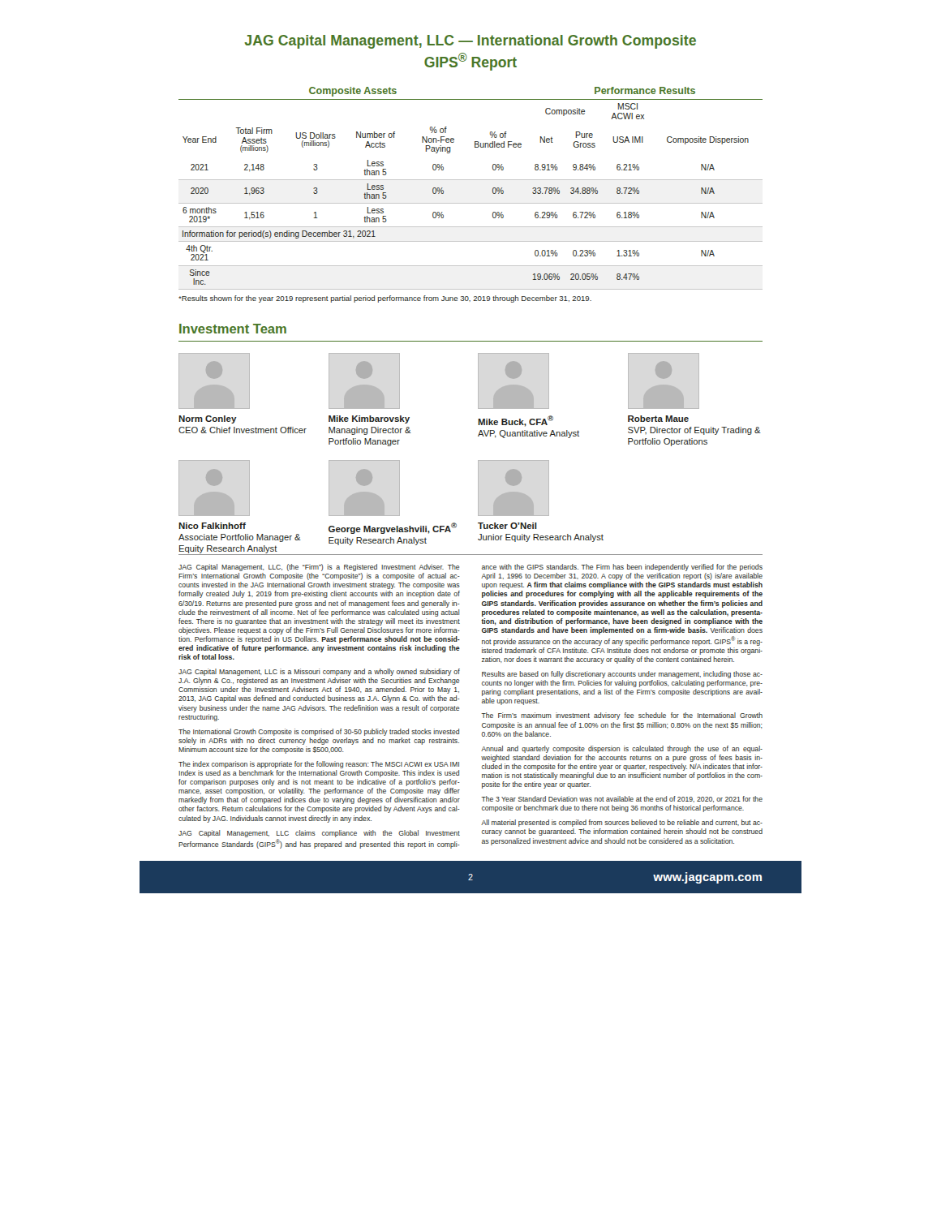JAG Capital Management, LLC — International Growth Composite
GIPS® Report
| Composite Assets | Performance Results |
| --- | --- |
| | | | | | | Composite | MSCI ACWI ex | |
| Year End | Total Firm Assets (millions) | US Dollars (millions) | Number of Accts | % of Non-Fee Paying | % of Bundled Fee | Net | Pure Gross | USA IMI | Composite Dispersion |
| 2021 | 2,148 | 3 | Less than 5 | 0% | 0% | 8.91% | 9.84% | 6.21% | N/A |
| 2020 | 1,963 | 3 | Less than 5 | 0% | 0% | 33.78% | 34.88% | 8.72% | N/A |
| 6 months 2019* | 1,516 | 1 | Less than 5 | 0% | 0% | 6.29% | 6.72% | 6.18% | N/A |
| Information for period(s) ending December 31, 2021 |
| 4th Qtr. 2021 | | | | | | 0.01% | 0.23% | 1.31% | N/A |
| Since Inc. | | | | | | 19.06% | 20.05% | 8.47% | |
*Results shown for the year 2019 represent partial period performance from June 30, 2019 through December 31, 2019.
Investment Team
Norm Conley
CEO & Chief Investment Officer
Mike Kimbarovsky
Managing Director &
Portfolio Manager
Mike Buck, CFA®
AVP, Quantitative Analyst
Roberta Maue
SVP, Director of Equity Trading &
Portfolio Operations
Nico Falkinhoff
Associate Portfolio Manager &
Equity Research Analyst
George Margvelashvili, CFA®
Equity Research Analyst
Tucker O’Neil
Junior Equity Research Analyst
JAG Capital Management, LLC, (the “Firm”) is a Registered Investment Adviser. The Firm’s International Growth Composite (the “Composite”) is a composite of actual accounts invested in the JAG International Growth investment strategy. The composite was formally created July 1, 2019 from pre-existing client accounts with an inception date of 6/30/19. Returns are presented pure gross and net of management fees and generally include the reinvestment of all income. Net of fee performance was calculated using actual fees. There is no guarantee that an investment with the strategy will meet its investment objectives. Please request a copy of the Firm’s Full General Disclosures for more information. Performance is reported in US Dollars. Past performance should not be considered indicative of future performance. any investment contains risk including the risk of total loss.
JAG Capital Management, LLC is a Missouri company and a wholly owned subsidiary of J.A. Glynn & Co., registered as an Investment Adviser with the Securities and Exchange Commission under the Investment Advisers Act of 1940, as amended. Prior to May 1, 2013, JAG Capital was defined and conducted business as J.A. Glynn & Co. with the advisery business under the name JAG Advisors. The redefinition was a result of corporate restructuring.
The International Growth Composite is comprised of 30-50 publicly traded stocks invested solely in ADRs with no direct currency hedge overlays and no market cap restraints. Minimum account size for the composite is $500,000.
The index comparison is appropriate for the following reason: The MSCI ACWI ex USA IMI Index is used as a benchmark for the International Growth Composite. This index is used for comparison purposes only and is not meant to be indicative of a portfolio’s performance, asset composition, or volatility. The performance of the Composite may differ markedly from that of compared indices due to varying degrees of diversification and/or other factors. Return calculations for the Composite are provided by Advent Axys and calculated by JAG. Individuals cannot invest directly in any index.
JAG Capital Management, LLC claims compliance with the Global Investment Performance Standards (GIPS®) and has prepared and presented this report in compliance with the GIPS standards. The Firm has been independently verified for the periods April 1, 1996 to December 31, 2020. A copy of the verification report (s) is/are available upon request. A firm that claims compliance with the GIPS standards must establish policies and procedures for complying with all the applicable requirements of the GIPS standards. Verification provides assurance on whether the firm’s policies and procedures related to composite maintenance, as well as the calculation, presentation, and distribution of performance, have been designed in compliance with the GIPS standards and have been implemented on a firm-wide basis. Verification does not provide assurance on the accuracy of any specific performance report. GIPS® is a registered trademark of CFA Institute. CFA Institute does not endorse or promote this organization, nor does it warrant the accuracy or quality of the content contained herein.
Results are based on fully discretionary accounts under management, including those accounts no longer with the firm. Policies for valuing portfolios, calculating performance, preparing compliant presentations, and a list of the Firm’s composite descriptions are available upon request.
The Firm’s maximum investment advisory fee schedule for the International Growth Composite is an annual fee of 1.00% on the first $5 million; 0.80% on the next $5 million; 0.60% on the balance.
Annual and quarterly composite dispersion is calculated through the use of an equal-weighted standard deviation for the accounts returns on a pure gross of fees basis included in the composite for the entire year or quarter, respectively. N/A indicates that information is not statistically meaningful due to an insufficient number of portfolios in the composite for the entire year or quarter.
The 3 Year Standard Deviation was not available at the end of 2019, 2020, or 2021 for the composite or benchmark due to there not being 36 months of historical performance.
All material presented is compiled from sources believed to be reliable and current, but accuracy cannot be guaranteed. The information contained herein should not be construed as personalized investment advice and should not be considered as a solicitation.
2 www.jagcapm.com